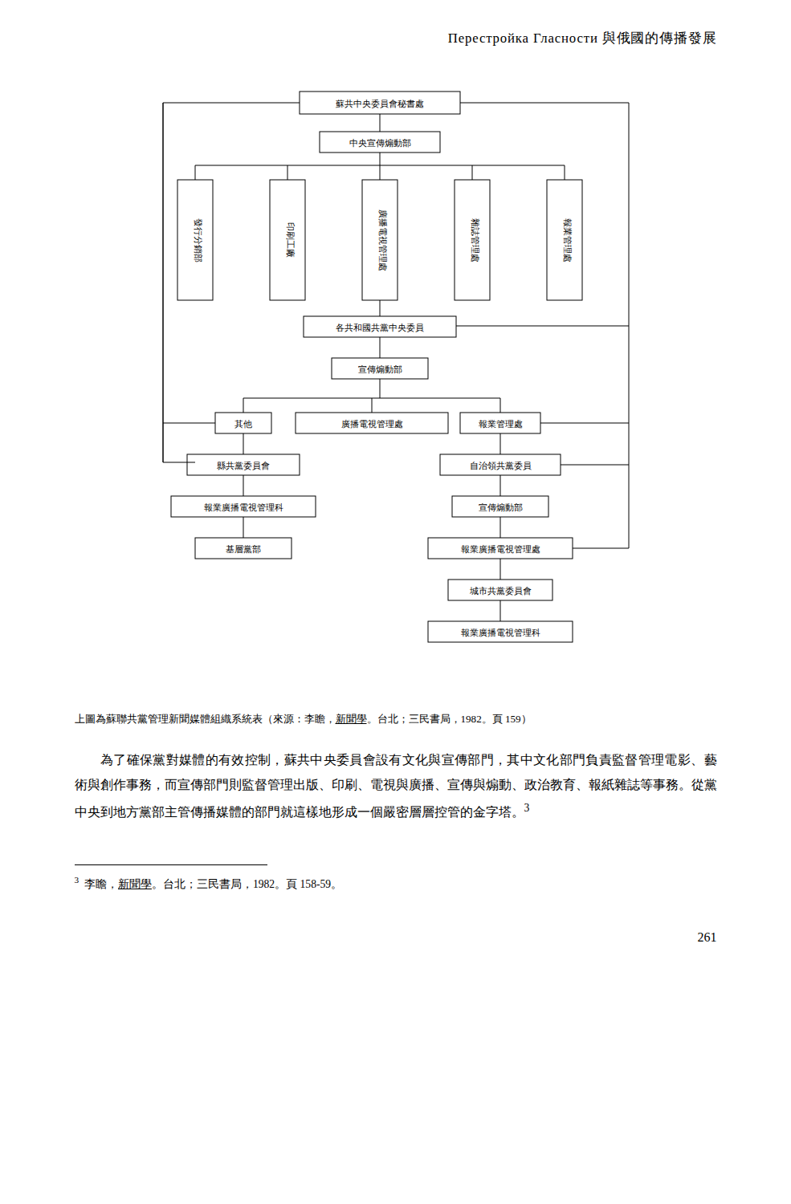Перестройка Гласности 與俄國的傳播發展
蘇共中央委員會秘書處 中央宣傳煽動部 發行分銷部 印刷工廠 廣播電視管理處 雜誌管理處 報業管理處 各共和國共黨中央委員 宣傳煽動部 其他 廣播電視管理處 報業管理處 縣共黨委員會 自治領共黨委員 報業廣播電視管理科 宣傳煽動部 基層黨部 報業廣播電視管理處 城市共黨委員會 報業廣播電視管理科
上圖為蘇聯共黨管理新聞媒體組織系統表（來源：李瞻，新聞學。台北；三民書局，1982。頁 159）
為了確保黨對媒體的有效控制，蘇共中央委員會設有文化與宣傳部門，其中文化部門負責監督管理電影、藝術與創作事務，而宣傳部門則監督管理出版、印刷、電視與廣播、宣傳與煽動、政治教育、報紙雜誌等事務。從黨中央到地方黨部主管傳播媒體的部門就這樣地形成一個嚴密層層控管的金字塔。3
3 李瞻，新聞學。台北；三民書局，1982。頁 158-59。
261